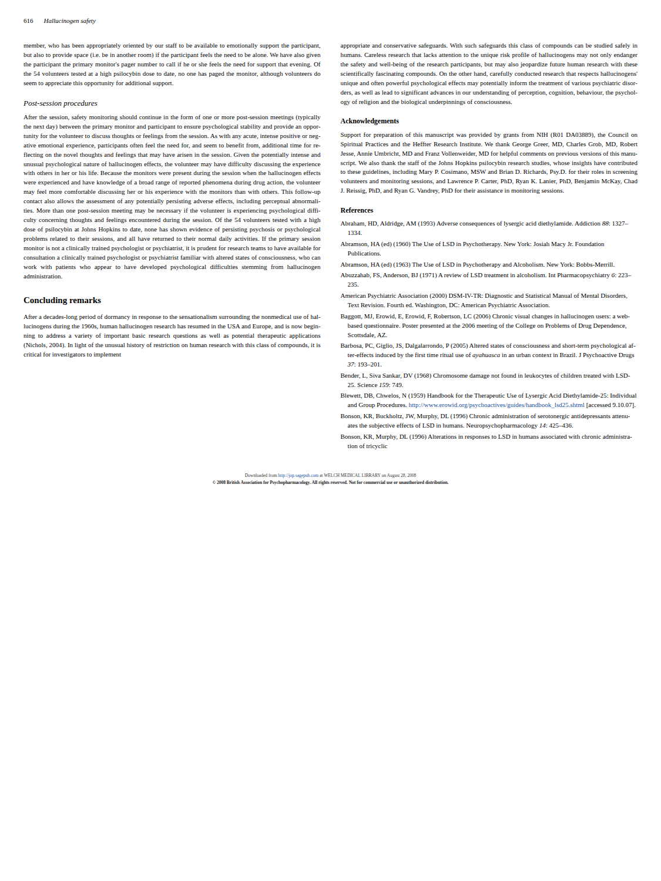616 Hallucinogen safety
member, who has been appropriately oriented by our staff to be available to emotionally support the participant, but also to provide space (i.e. be in another room) if the participant feels the need to be alone. We have also given the participant the primary monitor's pager number to call if he or she feels the need for support that evening. Of the 54 volunteers tested at a high psilocybin dose to date, no one has paged the monitor, although volunteers do seem to appreciate this opportunity for additional support.
Post-session procedures
After the session, safety monitoring should continue in the form of one or more post-session meetings (typically the next day) between the primary monitor and participant to ensure psychological stability and provide an opportunity for the volunteer to discuss thoughts or feelings from the session. As with any acute, intense positive or negative emotional experience, participants often feel the need for, and seem to benefit from, additional time for reflecting on the novel thoughts and feelings that may have arisen in the session. Given the potentially intense and unusual psychological nature of hallucinogen effects, the volunteer may have difficulty discussing the experience with others in her or his life. Because the monitors were present during the session when the hallucinogen effects were experienced and have knowledge of a broad range of reported phenomena during drug action, the volunteer may feel more comfortable discussing her or his experience with the monitors than with others. This follow-up contact also allows the assessment of any potentially persisting adverse effects, including perceptual abnormalities. More than one post-session meeting may be necessary if the volunteer is experiencing psychological difficulty concerning thoughts and feelings encountered during the session. Of the 54 volunteers tested with a high dose of psilocybin at Johns Hopkins to date, none has shown evidence of persisting psychosis or psychological problems related to their sessions, and all have returned to their normal daily activities. If the primary session monitor is not a clinically trained psychologist or psychiatrist, it is prudent for research teams to have available for consultation a clinically trained psychologist or psychiatrist familiar with altered states of consciousness, who can work with patients who appear to have developed psychological difficulties stemming from hallucinogen administration.
Concluding remarks
After a decades-long period of dormancy in response to the sensationalism surrounding the nonmedical use of hallucinogens during the 1960s, human hallucinogen research has resumed in the USA and Europe, and is now beginning to address a variety of important basic research questions as well as potential therapeutic applications (Nichols, 2004). In light of the unusual history of restriction on human research with this class of compounds, it is critical for investigators to implement
appropriate and conservative safeguards. With such safeguards this class of compounds can be studied safely in humans. Careless research that lacks attention to the unique risk profile of hallucinogens may not only endanger the safety and well-being of the research participants, but may also jeopardize future human research with these scientifically fascinating compounds. On the other hand, carefully conducted research that respects hallucinogens' unique and often powerful psychological effects may potentially inform the treatment of various psychiatric disorders, as well as lead to significant advances in our understanding of perception, cognition, behaviour, the psychology of religion and the biological underpinnings of consciousness.
Acknowledgements
Support for preparation of this manuscript was provided by grants from NIH (R01 DA03889), the Council on Spiritual Practices and the Heffter Research Institute. We thank George Greer, MD, Charles Grob, MD, Robert Jesse, Annie Umbricht, MD and Franz Vollenweider, MD for helpful comments on previous versions of this manuscript. We also thank the staff of the Johns Hopkins psilocybin research studies, whose insights have contributed to these guidelines, including Mary P. Cosimano, MSW and Brian D. Richards, Psy.D. for their roles in screening volunteers and monitoring sessions, and Lawrence P. Carter, PhD, Ryan K. Lanier, PhD, Benjamin McKay, Chad J. Reissig, PhD, and Ryan G. Vandrey, PhD for their assistance in monitoring sessions.
References
Abraham, HD, Aldridge, AM (1993) Adverse consequences of lysergic acid diethylamide. Addiction 88: 1327–1334.
Abramson, HA (ed) (1960) The Use of LSD in Psychotherapy. New York: Josiah Macy Jr. Foundation Publications.
Abramson, HA (ed) (1963) The Use of LSD in Psychotherapy and Alcoholism. New York: Bobbs-Merrill.
Abuzzahab, FS, Anderson, BJ (1971) A review of LSD treatment in alcoholism. Int Pharmacopsychiatry 6: 223–235.
American Psychiatric Association (2000) DSM-IV-TR: Diagnostic and Statistical Manual of Mental Disorders, Text Revision. Fourth ed. Washington, DC: American Psychiatric Association.
Baggott, MJ, Erowid, E, Erowid, F, Robertson, LC (2006) Chronic visual changes in hallucinogen users: a web-based questionnaire. Poster presented at the 2006 meeting of the College on Problems of Drug Dependence, Scottsdale, AZ.
Barbosa, PC, Giglio, JS, Dalgalarrondo, P (2005) Altered states of consciousness and short-term psychological after-effects induced by the first time ritual use of ayahuasca in an urban context in Brazil. J Psychoactive Drugs 37: 193–201.
Bender, L, Siva Sankar, DV (1968) Chromosome damage not found in leukocytes of children treated with LSD-25. Science 159: 749.
Blewett, DB, Chwelos, N (1959) Handbook for the Therapeutic Use of Lysergic Acid Diethylamide-25: Individual and Group Procedures. http://www.erowid.org/psychoactives/guides/handbook_lsd25.shtml [accessed 9.10.07].
Bonson, KR, Buckholtz, JW, Murphy, DL (1996) Chronic administration of serotonergic antidepressants attenuates the subjective effects of LSD in humans. Neuropsychopharmacology 14: 425–436.
Bonson, KR, Murphy, DL (1996) Alterations in responses to LSD in humans associated with chronic administration of tricyclic
Downloaded from http://jop.sagepub.com at WELCH MEDICAL LIBRARY on August 28, 2008
© 2008 British Association for Psychopharmacology. All rights reserved. Not for commercial use or unauthorized distribution.